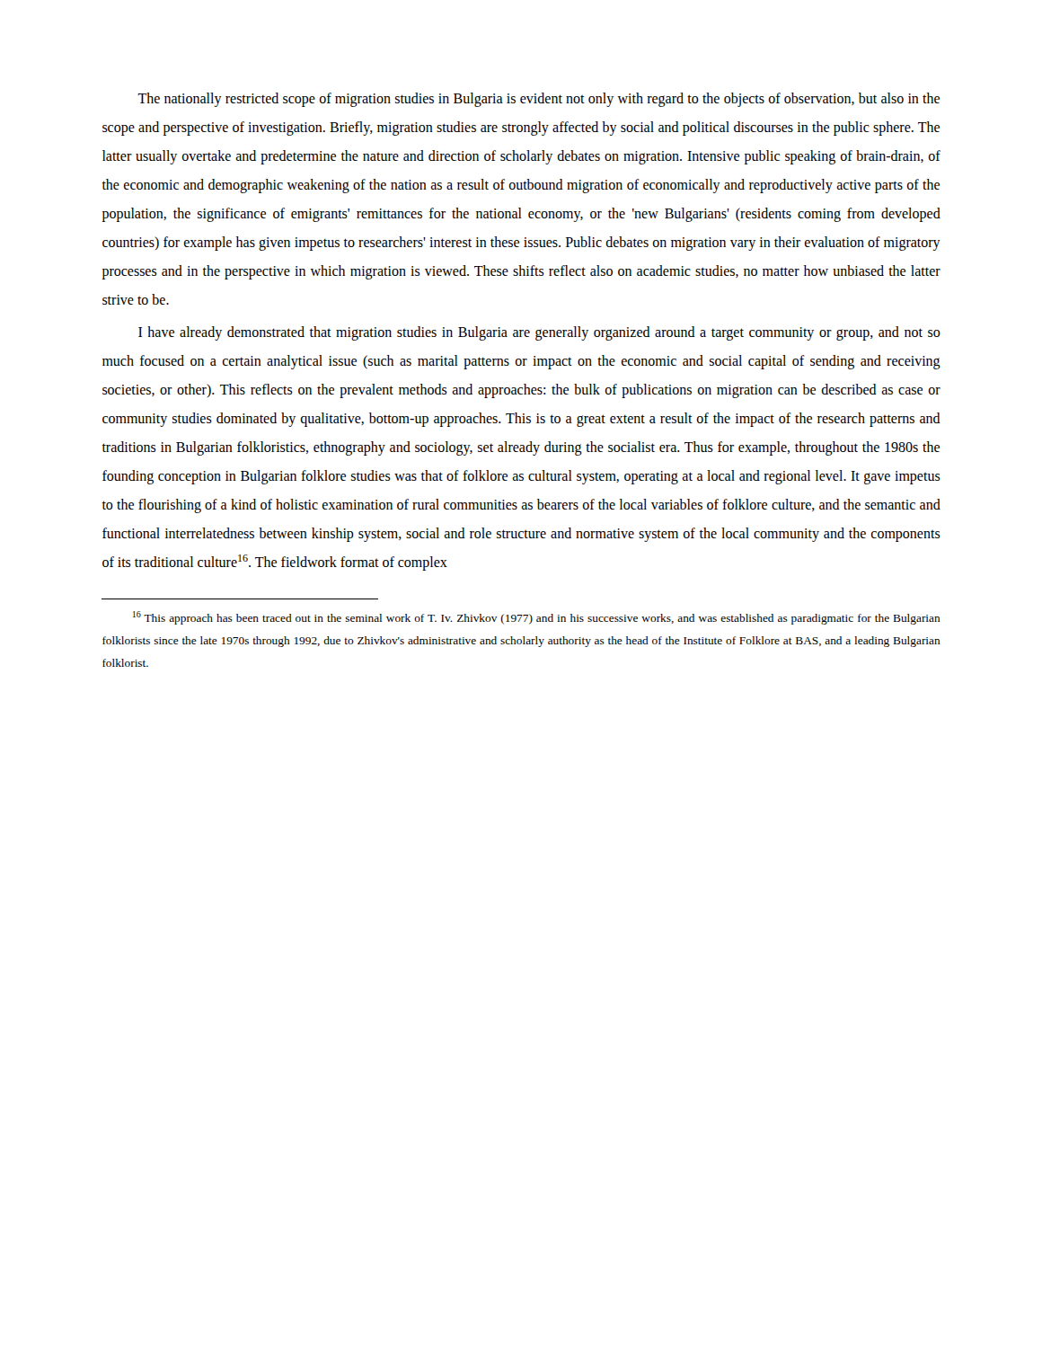The nationally restricted scope of migration studies in Bulgaria is evident not only with regard to the objects of observation, but also in the scope and perspective of investigation. Briefly, migration studies are strongly affected by social and political discourses in the public sphere. The latter usually overtake and predetermine the nature and direction of scholarly debates on migration. Intensive public speaking of brain-drain, of the economic and demographic weakening of the nation as a result of outbound migration of economically and reproductively active parts of the population, the significance of emigrants' remittances for the national economy, or the 'new Bulgarians' (residents coming from developed countries) for example has given impetus to researchers' interest in these issues. Public debates on migration vary in their evaluation of migratory processes and in the perspective in which migration is viewed. These shifts reflect also on academic studies, no matter how unbiased the latter strive to be.
I have already demonstrated that migration studies in Bulgaria are generally organized around a target community or group, and not so much focused on a certain analytical issue (such as marital patterns or impact on the economic and social capital of sending and receiving societies, or other). This reflects on the prevalent methods and approaches: the bulk of publications on migration can be described as case or community studies dominated by qualitative, bottom-up approaches. This is to a great extent a result of the impact of the research patterns and traditions in Bulgarian folkloristics, ethnography and sociology, set already during the socialist era. Thus for example, throughout the 1980s the founding conception in Bulgarian folklore studies was that of folklore as cultural system, operating at a local and regional level. It gave impetus to the flourishing of a kind of holistic examination of rural communities as bearers of the local variables of folklore culture, and the semantic and functional interrelatedness between kinship system, social and role structure and normative system of the local community and the components of its traditional culture16. The fieldwork format of complex
16 This approach has been traced out in the seminal work of T. Iv. Zhivkov (1977) and in his successive works, and was established as paradigmatic for the Bulgarian folklorists since the late 1970s through 1992, due to Zhivkov's administrative and scholarly authority as the head of the Institute of Folklore at BAS, and a leading Bulgarian folklorist.